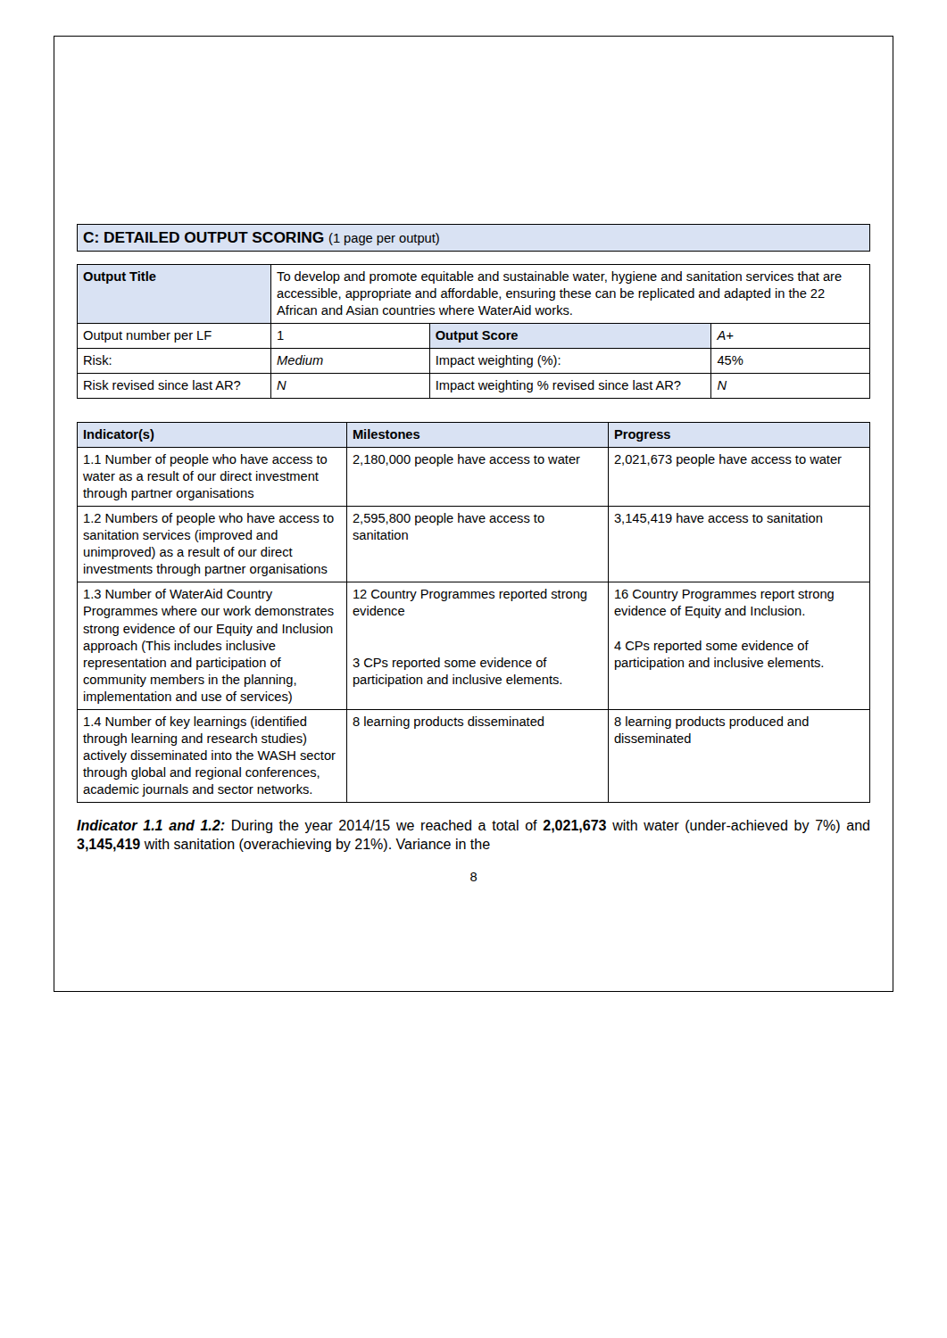C: DETAILED OUTPUT SCORING (1 page per output)
| Output Title | To develop and promote equitable and sustainable water, hygiene and sanitation services that are accessible, appropriate and affordable, ensuring these can be replicated and adapted in the 22 African and Asian countries where WaterAid works. |
| Output number per LF | 1 | Output Score | A+ |
| Risk: | Medium | Impact weighting (%): | 45% |
| Risk revised since last AR? | N | Impact weighting % revised since last AR? | N |
| Indicator(s) | Milestones | Progress |
| --- | --- | --- |
| 1.1 Number of people who have access to water as a result of our direct investment through partner organisations | 2,180,000 people have access to water | 2,021,673 people have access to water |
| 1.2 Numbers of people who have access to sanitation services (improved and unimproved) as a result of our direct investments through partner organisations | 2,595,800 people have access to sanitation | 3,145,419 have access to sanitation |
| 1.3 Number of WaterAid Country Programmes where our work demonstrates strong evidence of our Equity and Inclusion approach (This includes inclusive representation and participation of community members in the planning, implementation and use of services) | 12 Country Programmes reported strong evidence 3 CPs reported some evidence of participation and inclusive elements. | 16 Country Programmes report strong evidence of Equity and Inclusion. 4 CPs reported some evidence of participation and inclusive elements. |
| 1.4 Number of key learnings (identified through learning and research studies) actively disseminated into the WASH sector through global and regional conferences, academic journals and sector networks. | 8 learning products disseminated | 8 learning products produced and disseminated |
Indicator 1.1 and 1.2: During the year 2014/15 we reached a total of 2,021,673 with water (under-achieved by 7%) and 3,145,419 with sanitation (overachieving by 21%). Variance in the
8